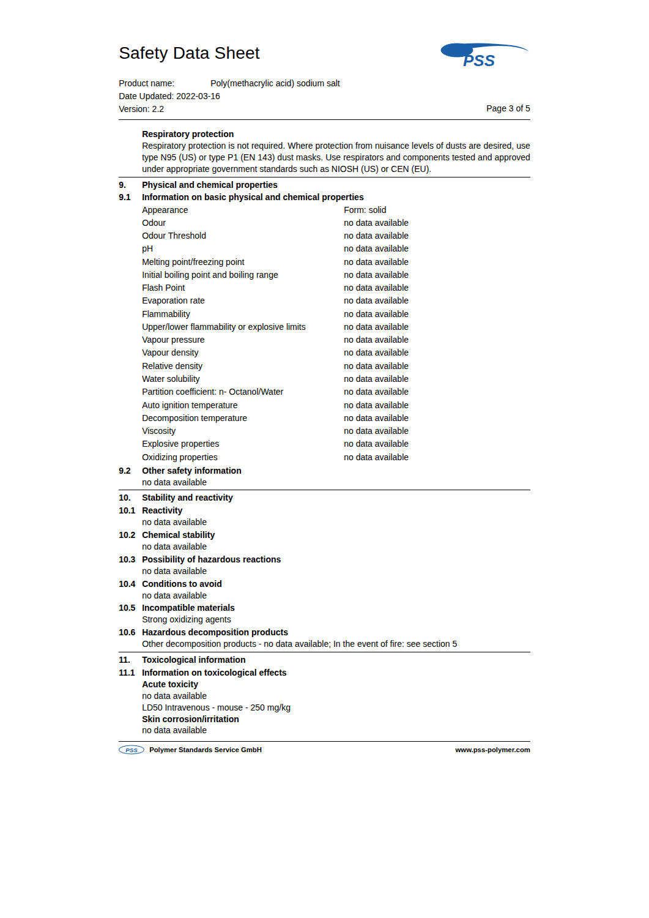Safety Data Sheet
PSS
Product name: Poly(methacrylic acid) sodium salt
Date Updated: 2022-03-16
Version: 2.2
Page 3 of 5
Respiratory protection
Respiratory protection is not required. Where protection from nuisance levels of dusts are desired, use type N95 (US) or type P1 (EN 143) dust masks. Use respirators and components tested and approved under appropriate government standards such as NIOSH (US) or CEN (EU).
9. Physical and chemical properties
9.1 Information on basic physical and chemical properties
| Appearance | Form: solid |
| Odour | no data available |
| Odour Threshold | no data available |
| pH | no data available |
| Melting point/freezing point | no data available |
| Initial boiling point and boiling range | no data available |
| Flash Point | no data available |
| Evaporation rate | no data available |
| Flammability | no data available |
| Upper/lower flammability or explosive limits | no data available |
| Vapour pressure | no data available |
| Vapour density | no data available |
| Relative density | no data available |
| Water solubility | no data available |
| Partition coefficient: n- Octanol/Water | no data available |
| Auto ignition temperature | no data available |
| Decomposition temperature | no data available |
| Viscosity | no data available |
| Explosive properties | no data available |
| Oxidizing properties | no data available |
9.2 Other safety information
no data available
10. Stability and reactivity
10.1 Reactivity
no data available
10.2 Chemical stability
no data available
10.3 Possibility of hazardous reactions
no data available
10.4 Conditions to avoid
no data available
10.5 Incompatible materials
Strong oxidizing agents
10.6 Hazardous decomposition products
Other decomposition products - no data available; In the event of fire: see section 5
11. Toxicological information
11.1 Information on toxicological effects
Acute toxicity
no data available
LD50 Intravenous - mouse - 250 mg/kg
Skin corrosion/irritation
no data available
PSS
Polymer Standards Service GmbH
www.pss-polymer.com